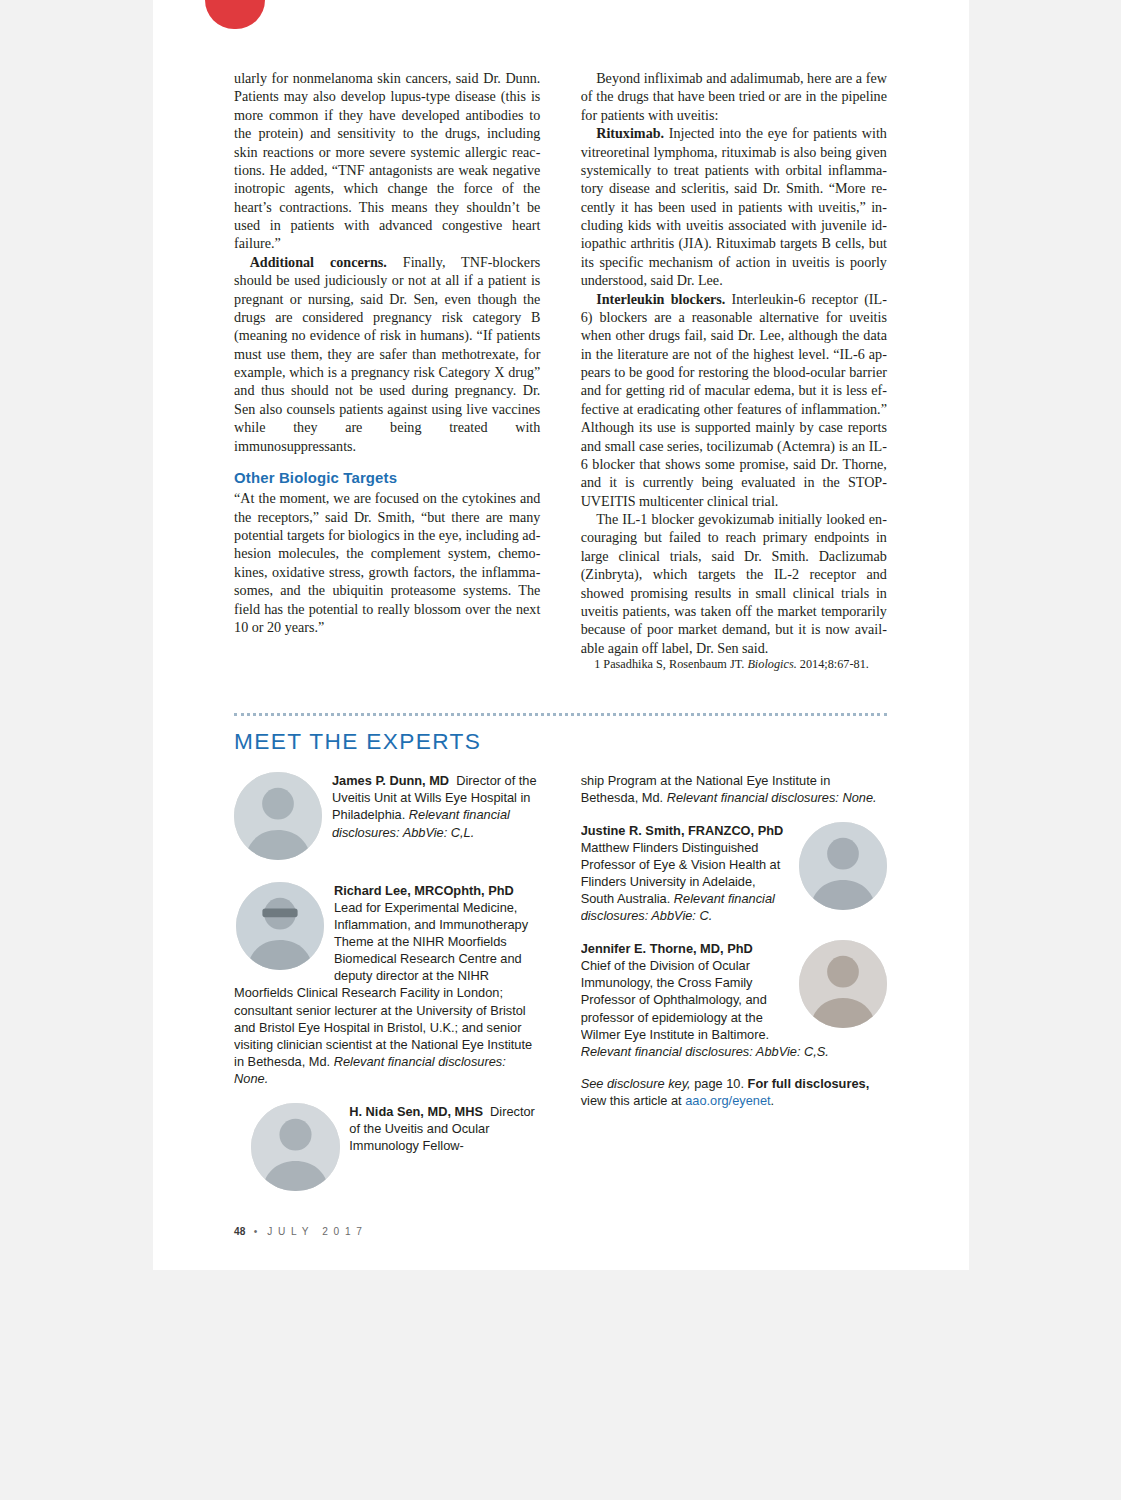ularly for nonmelanoma skin cancers, said Dr. Dunn. Patients may also develop lupus-type disease (this is more common if they have developed antibodies to the protein) and sensitivity to the drugs, including skin reactions or more severe systemic allergic reactions. He added, “TNF antagonists are weak negative inotropic agents, which change the force of the heart’s contractions. This means they shouldn’t be used in patients with advanced congestive heart failure.”
Additional concerns. Finally, TNF-blockers should be used judiciously or not at all if a patient is pregnant or nursing, said Dr. Sen, even though the drugs are considered pregnancy risk category B (meaning no evidence of risk in humans). “If patients must use them, they are safer than methotrexate, for example, which is a pregnancy risk Category X drug” and thus should not be used during pregnancy. Dr. Sen also counsels patients against using live vaccines while they are being treated with immunosuppressants.
Other Biologic Targets
“At the moment, we are focused on the cytokines and the receptors,” said Dr. Smith, “but there are many potential targets for biologics in the eye, including adhesion molecules, the complement system, chemokines, oxidative stress, growth factors, the inflammasomes, and the ubiquitin proteasome systems. The field has the potential to really blossom over the next 10 or 20 years.”
Beyond infliximab and adalimumab, here are a few of the drugs that have been tried or are in the pipeline for patients with uveitis:
Rituximab. Injected into the eye for patients with vitreoretinal lymphoma, rituximab is also being given systemically to treat patients with orbital inflammatory disease and scleritis, said Dr. Smith. “More recently it has been used in patients with uveitis,” including kids with uveitis associated with juvenile idiopathic arthritis (JIA). Rituximab targets B cells, but its specific mechanism of action in uveitis is poorly understood, said Dr. Lee.
Interleukin blockers. Interleukin-6 receptor (IL-6) blockers are a reasonable alternative for uveitis when other drugs fail, said Dr. Lee, although the data in the literature are not of the highest level. “IL-6 appears to be good for restoring the blood-ocular barrier and for getting rid of macular edema, but it is less effective at eradicating other features of inflammation.” Although its use is supported mainly by case reports and small case series, tocilizumab (Actemra) is an IL-6 blocker that shows some promise, said Dr. Thorne, and it is currently being evaluated in the STOP-UVEITIS multicenter clinical trial.
The IL-1 blocker gevokizumab initially looked encouraging but failed to reach primary endpoints in large clinical trials, said Dr. Smith. Daclizumab (Zinbryta), which targets the IL-2 receptor and showed promising results in small clinical trials in uveitis patients, was taken off the market temporarily because of poor market demand, but it is now available again off label, Dr. Sen said.
1 Pasadhika S, Rosenbaum JT. Biologics. 2014;8:67-81.
MEET THE EXPERTS
James P. Dunn, MD Director of the Uveitis Unit at Wills Eye Hospital in Philadelphia. Relevant financial disclosures: AbbVie: C,L.
Richard Lee, MRCOphth, PhD Lead for Experimental Medicine, Inflammation, and Immunotherapy Theme at the NIHR Moorfields Biomedical Research Centre and deputy director at the NIHR Moorfields Clinical Research Facility in London; consultant senior lecturer at the University of Bristol and Bristol Eye Hospital in Bristol, U.K.; and senior visiting clinician scientist at the National Eye Institute in Bethesda, Md. Relevant financial disclosures: None.
H. Nida Sen, MD, MHS Director of the Uveitis and Ocular Immunology Fellow-
ship Program at the National Eye Institute in Bethesda, Md. Relevant financial disclosures: None.
Justine R. Smith, FRANZCO, PhD Matthew Flinders Distinguished Professor of Eye & Vision Health at Flinders University in Adelaide, South Australia. Relevant financial disclosures: AbbVie: C.
Jennifer E. Thorne, MD, PhD Chief of the Division of Ocular Immunology, the Cross Family Professor of Ophthalmology, and professor of epidemiology at the Wilmer Eye Institute in Baltimore. Relevant financial disclosures: AbbVie: C,S.
See disclosure key, page 10. For full disclosures, view this article at aao.org/eyenet.
48 • J U L Y 2 0 1 7